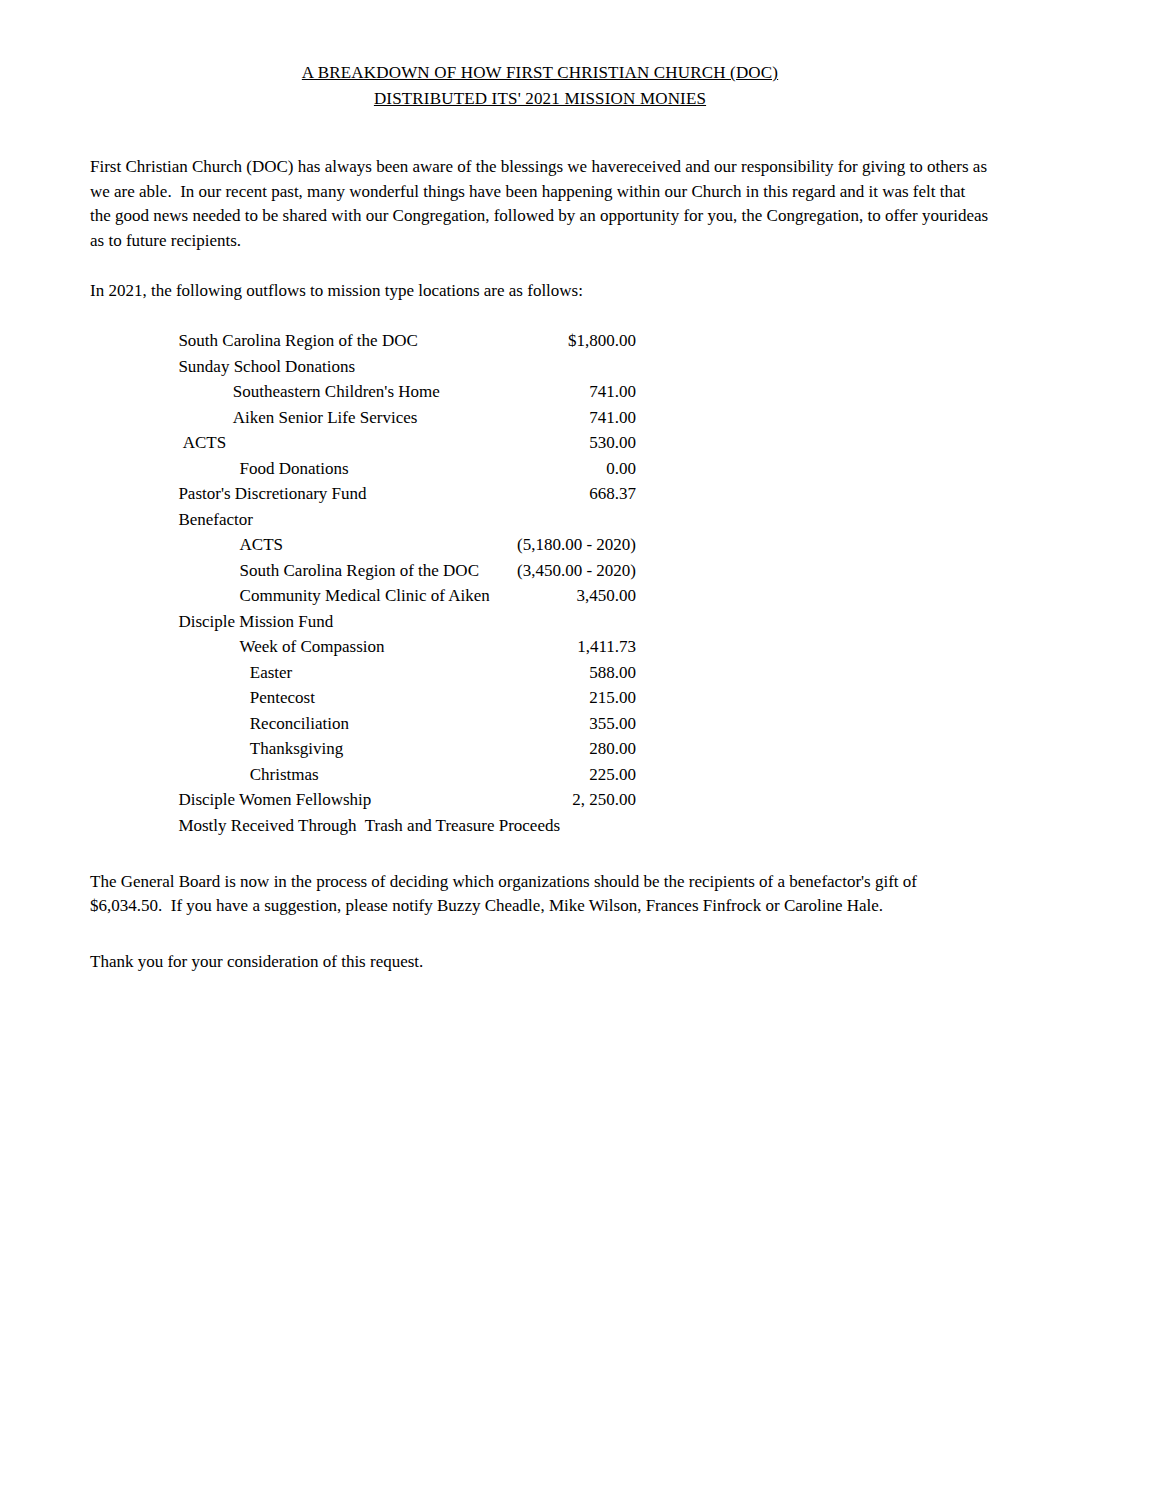A BREAKDOWN OF HOW FIRST CHRISTIAN CHURCH (DOC)
DISTRIBUTED ITS' 2021 MISSION MONIES
First Christian Church (DOC) has always been aware of the blessings we havereceived and our responsibility for giving to others as we are able. In our recent past, many wonderful things have been happening within our Church in this regard and it was felt that the good news needed to be shared with our Congregation, followed by an opportunity for you, the Congregation, to offer yourideas as to future recipients.
In 2021, the following outflows to mission type locations are as follows:
| South Carolina Region of the DOC | $1,800.00 | |
| Sunday School Donations | | |
| Southeastern Children's Home | 741.00 | |
| Aiken Senior Life Services | 741.00 | |
| ACTS | 530.00 | |
| Food Donations | 0.00 | |
| Pastor's Discretionary Fund | 668.37 | |
| Benefactor | | |
| ACTS | (5,180.00 - 2020) | |
| South Carolina Region of the DOC | (3,450.00 - 2020) | |
| Community Medical Clinic of Aiken | 3,450.00 | |
| Disciple Mission Fund | | |
| Week of Compassion | 1,411.73 | |
| Easter | 588.00 | |
| Pentecost | 215.00 | |
| Reconciliation | 355.00 | |
| Thanksgiving | 280.00 | |
| Christmas | 225.00 | |
| Disciple Women Fellowship | 2, 250.00 | |
| Mostly Received Through Trash and Treasure Proceeds |
The General Board is now in the process of deciding which organizations should be the recipients of a benefactor's gift of $6,034.50. If you have a suggestion, please notify Buzzy Cheadle, Mike Wilson, Frances Finfrock or Caroline Hale.
Thank you for your consideration of this request.